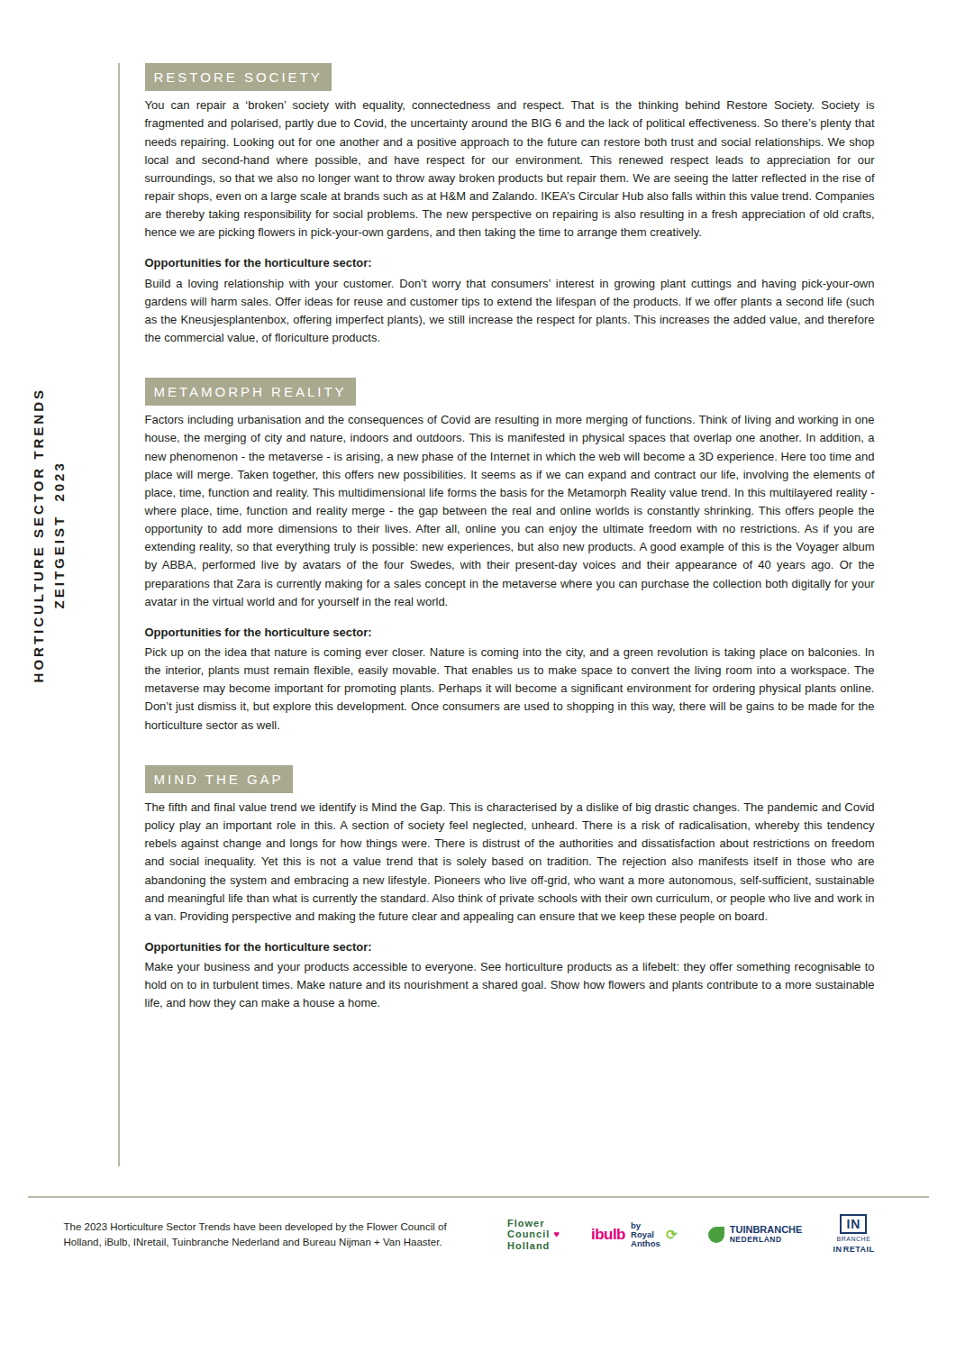HORTICULTURE SECTOR TRENDSZEITGEIST 2023
Restore Society
You can repair a ‘broken’ society with equality, connectedness and respect. That is the thinking behind Restore Society. Society is fragmented and polarised, partly due to Covid, the uncertainty around the BIG 6 and the lack of political effectiveness. So there’s plenty that needs repairing. Looking out for one another and a positive approach to the future can restore both trust and social relationships. We shop local and second-hand where possible, and have respect for our environment. This renewed respect leads to appreciation for our surroundings, so that we also no longer want to throw away broken products but repair them. We are seeing the latter reflected in the rise of repair shops, even on a large scale at brands such as at H&M and Zalando. IKEA’s Circular Hub also falls within this value trend. Companies are thereby taking responsibility for social problems. The new perspective on repairing is also resulting in a fresh appreciation of old crafts, hence we are picking flowers in pick-your-own gardens, and then taking the time to arrange them creatively.
Opportunities for the horticulture sector:
Build a loving relationship with your customer. Don’t worry that consumers’ interest in growing plant cuttings and having pick-your-own gardens will harm sales. Offer ideas for reuse and customer tips to extend the lifespan of the products. If we offer plants a second life (such as the Kneusjesplantenbox, offering imperfect plants), we still increase the respect for plants. This increases the added value, and therefore the commercial value, of floriculture products.
Metamorph Reality
Factors including urbanisation and the consequences of Covid are resulting in more merging of functions. Think of living and working in one house, the merging of city and nature, indoors and outdoors. This is manifested in physical spaces that overlap one another. In addition, a new phenomenon - the metaverse - is arising, a new phase of the Internet in which the web will become a 3D experience. Here too time and place will merge. Taken together, this offers new possibilities. It seems as if we can expand and contract our life, involving the elements of place, time, function and reality. This multidimensional life forms the basis for the Metamorph Reality value trend. In this multilayered reality - where place, time, function and reality merge - the gap between the real and online worlds is constantly shrinking. This offers people the opportunity to add more dimensions to their lives. After all, online you can enjoy the ultimate freedom with no restrictions. As if you are extending reality, so that everything truly is possible: new experiences, but also new products. A good example of this is the Voyager album by ABBA, performed live by avatars of the four Swedes, with their present-day voices and their appearance of 40 years ago. Or the preparations that Zara is currently making for a sales concept in the metaverse where you can purchase the collection both digitally for your avatar in the virtual world and for yourself in the real world.
Opportunities for the horticulture sector:
Pick up on the idea that nature is coming ever closer. Nature is coming into the city, and a green revolution is taking place on balconies. In the interior, plants must remain flexible, easily movable. That enables us to make space to convert the living room into a workspace. The metaverse may become important for promoting plants. Perhaps it will become a significant environment for ordering physical plants online. Don’t just dismiss it, but explore this development. Once consumers are used to shopping in this way, there will be gains to be made for the horticulture sector as well.
Mind the Gap
The fifth and final value trend we identify is Mind the Gap. This is characterised by a dislike of big drastic changes. The pandemic and Covid policy play an important role in this. A section of society feel neglected, unheard. There is a risk of radicalisation, whereby this tendency rebels against change and longs for how things were. There is distrust of the authorities and dissatisfaction about restrictions on freedom and social inequality. Yet this is not a value trend that is solely based on tradition. The rejection also manifests itself in those who are abandoning the system and embracing a new lifestyle. Pioneers who live off-grid, who want a more autonomous, self-sufficient, sustainable and meaningful life than what is currently the standard. Also think of private schools with their own curriculum, or people who live and work in a van. Providing perspective and making the future clear and appealing can ensure that we keep these people on board.
Opportunities for the horticulture sector:
Make your business and your products accessible to everyone. See horticulture products as a lifebelt: they offer something recognisable to hold on to in turbulent times. Make nature and its nourishment a shared goal. Show how flowers and plants contribute to a more sustainable life, and how they can make a house a home.
The 2023 Horticulture Sector Trends have been developed by the Flower Council of Holland, iBulb, INretail, Tuinbranche Nederland and Bureau Nijman + Van Haaster.
Flower
Council ♥
Holland
ibulb by
Royal
Anthos ⟳
TUINBRANCHENEDERLAND
IN BRANCHE IN RETAIL